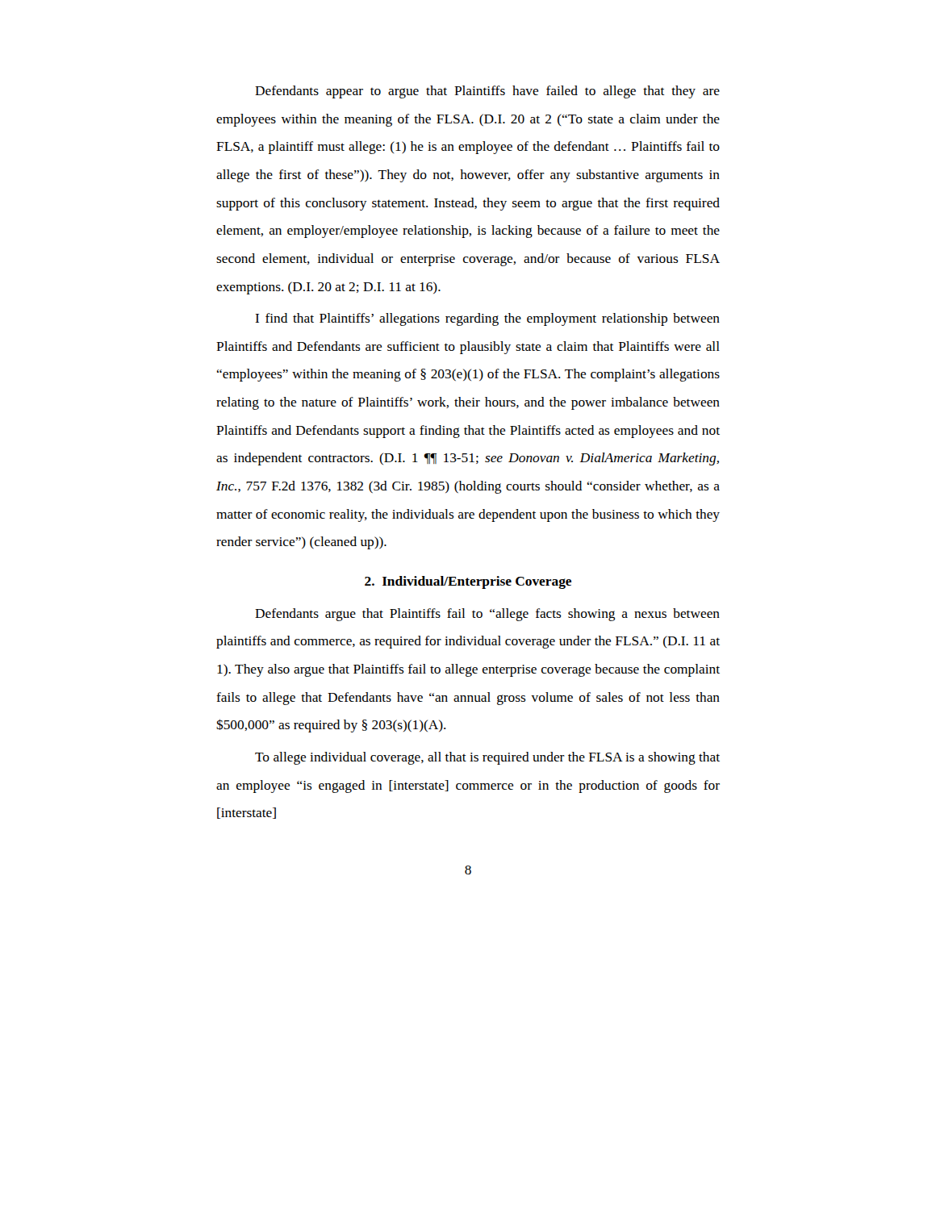Defendants appear to argue that Plaintiffs have failed to allege that they are employees within the meaning of the FLSA. (D.I. 20 at 2 (“To state a claim under the FLSA, a plaintiff must allege: (1) he is an employee of the defendant … Plaintiffs fail to allege the first of these”)). They do not, however, offer any substantive arguments in support of this conclusory statement. Instead, they seem to argue that the first required element, an employer/employee relationship, is lacking because of a failure to meet the second element, individual or enterprise coverage, and/or because of various FLSA exemptions. (D.I. 20 at 2; D.I. 11 at 16).
I find that Plaintiffs’ allegations regarding the employment relationship between Plaintiffs and Defendants are sufficient to plausibly state a claim that Plaintiffs were all “employees” within the meaning of § 203(e)(1) of the FLSA. The complaint’s allegations relating to the nature of Plaintiffs’ work, their hours, and the power imbalance between Plaintiffs and Defendants support a finding that the Plaintiffs acted as employees and not as independent contractors. (D.I. 1 ¶¶ 13-51; see Donovan v. DialAmerica Marketing, Inc., 757 F.2d 1376, 1382 (3d Cir. 1985) (holding courts should “consider whether, as a matter of economic reality, the individuals are dependent upon the business to which they render service”) (cleaned up)).
2. Individual/Enterprise Coverage
Defendants argue that Plaintiffs fail to “allege facts showing a nexus between plaintiffs and commerce, as required for individual coverage under the FLSA.” (D.I. 11 at 1). They also argue that Plaintiffs fail to allege enterprise coverage because the complaint fails to allege that Defendants have “an annual gross volume of sales of not less than $500,000” as required by § 203(s)(1)(A).
To allege individual coverage, all that is required under the FLSA is a showing that an employee “is engaged in [interstate] commerce or in the production of goods for [interstate]
8